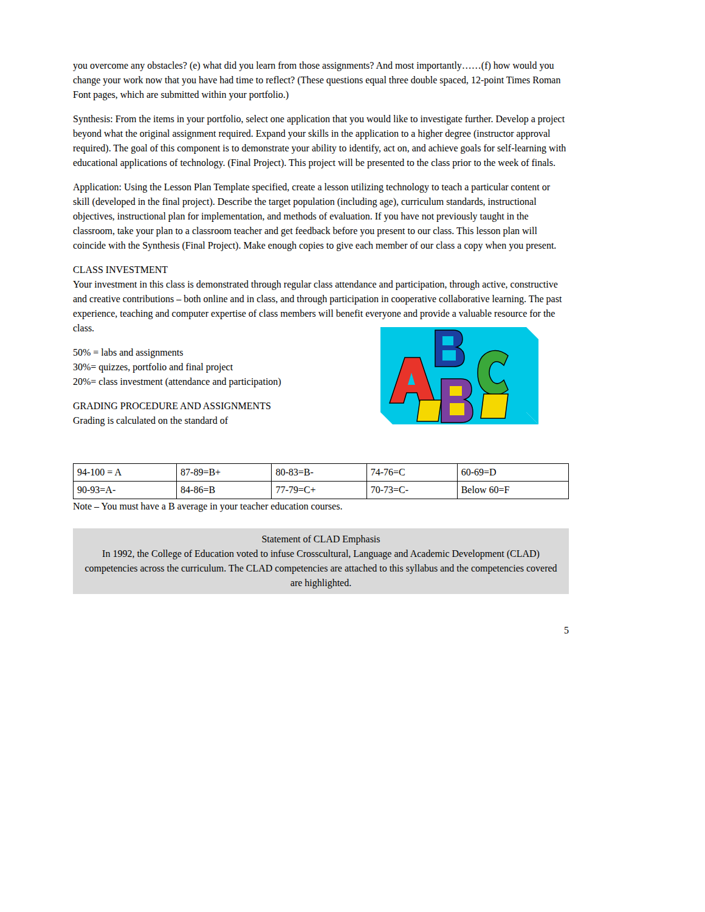you overcome any obstacles? (e) what did you learn from those assignments? And most importantly……(f) how would you change your work now that you have had time to reflect? (These questions equal three double spaced, 12-point Times Roman Font pages, which are submitted within your portfolio.)
Synthesis: From the items in your portfolio, select one application that you would like to investigate further. Develop a project beyond what the original assignment required. Expand your skills in the application to a higher degree (instructor approval required). The goal of this component is to demonstrate your ability to identify, act on, and achieve goals for self-learning with educational applications of technology. (Final Project). This project will be presented to the class prior to the week of finals.
Application: Using the Lesson Plan Template specified, create a lesson utilizing technology to teach a particular content or skill (developed in the final project). Describe the target population (including age), curriculum standards, instructional objectives, instructional plan for implementation, and methods of evaluation. If you have not previously taught in the classroom, take your plan to a classroom teacher and get feedback before you present to our class. This lesson plan will coincide with the Synthesis (Final Project). Make enough copies to give each member of our class a copy when you present.
CLASS INVESTMENT
Your investment in this class is demonstrated through regular class attendance and participation, through active, constructive and creative contributions – both online and in class, and through participation in cooperative collaborative learning. The past experience, teaching and computer expertise of class members will benefit everyone and provide a valuable resource for the class.
50% = labs and assignments
30%= quizzes, portfolio and final project
20%= class investment (attendance and participation)
GRADING PROCEDURE AND ASSIGNMENTS
Grading is calculated on the standard of
| 94-100 = A | 87-89=B+ | 80-83=B- | 74-76=C | 60-69=D |
| 90-93=A- | 84-86=B | 77-79=C+ | 70-73=C- | Below 60=F |
Note – You must have a B average in your teacher education courses.
Statement of CLAD Emphasis
In 1992, the College of Education voted to infuse Crosscultural, Language and Academic Development (CLAD) competencies across the curriculum. The CLAD competencies are attached to this syllabus and the competencies covered are highlighted.
5